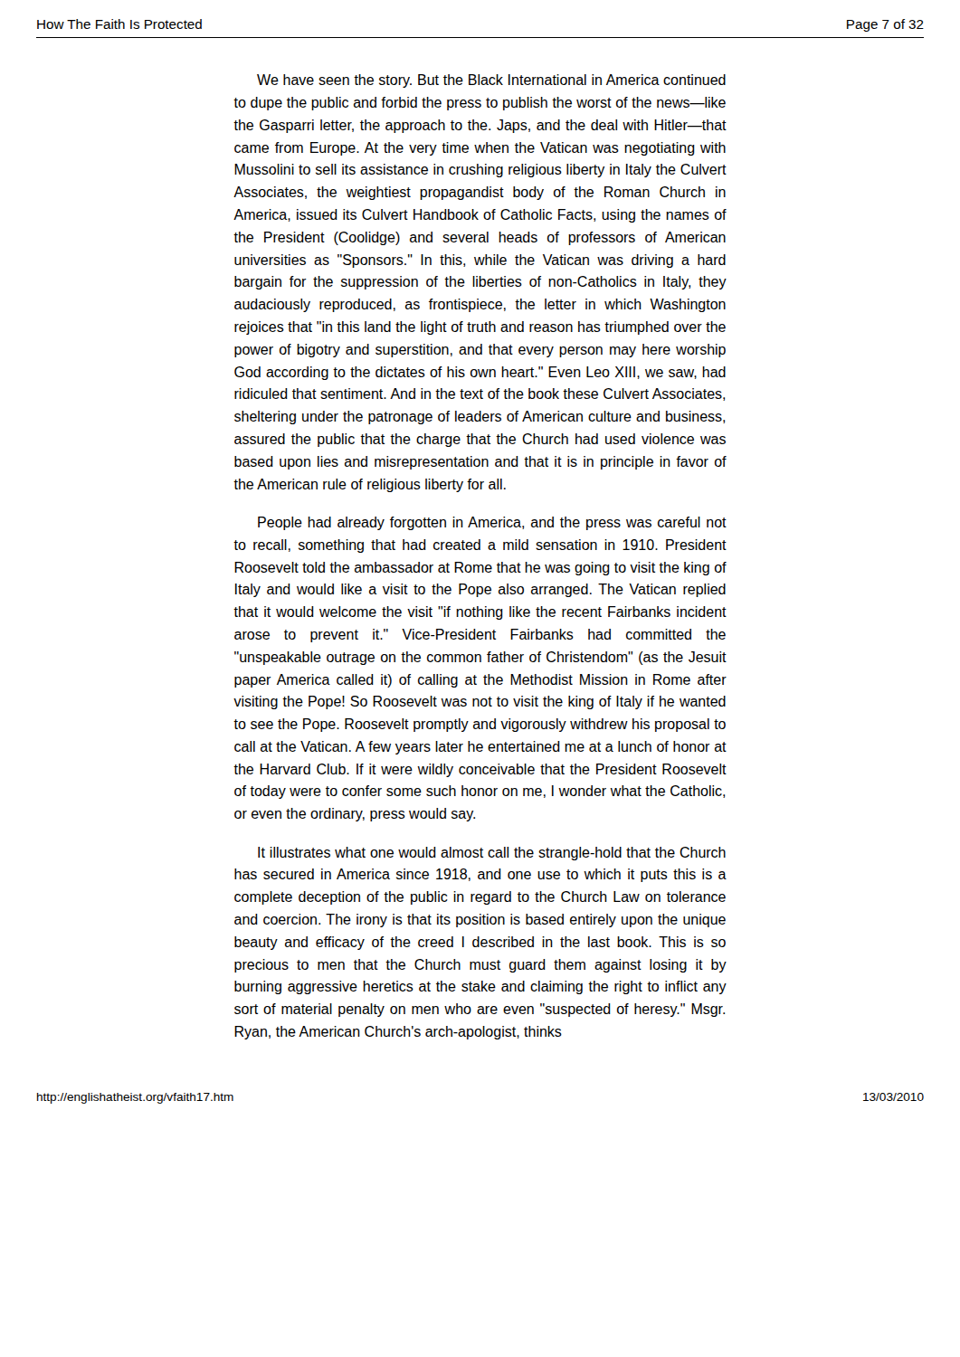How The Faith Is Protected Page 7 of 32
We have seen the story. But the Black International in America continued to dupe the public and forbid the press to publish the worst of the news—like the Gasparri letter, the approach to the. Japs, and the deal with Hitler—that came from Europe. At the very time when the Vatican was negotiating with Mussolini to sell its assistance in crushing religious liberty in Italy the Culvert Associates, the weightiest propagandist body of the Roman Church in America, issued its Culvert Handbook of Catholic Facts, using the names of the President (Coolidge) and several heads of professors of American universities as "Sponsors." In this, while the Vatican was driving a hard bargain for the suppression of the liberties of non-Catholics in Italy, they audaciously reproduced, as frontispiece, the letter in which Washington rejoices that "in this land the light of truth and reason has triumphed over the power of bigotry and superstition, and that every person may here worship God according to the dictates of his own heart." Even Leo XIII, we saw, had ridiculed that sentiment. And in the text of the book these Culvert Associates, sheltering under the patronage of leaders of American culture and business, assured the public that the charge that the Church had used violence was based upon lies and misrepresentation and that it is in principle in favor of the American rule of religious liberty for all.
People had already forgotten in America, and the press was careful not to recall, something that had created a mild sensation in 1910. President Roosevelt told the ambassador at Rome that he was going to visit the king of Italy and would like a visit to the Pope also arranged. The Vatican replied that it would welcome the visit "if nothing like the recent Fairbanks incident arose to prevent it." Vice-President Fairbanks had committed the "unspeakable outrage on the common father of Christendom" (as the Jesuit paper America called it) of calling at the Methodist Mission in Rome after visiting the Pope! So Roosevelt was not to visit the king of Italy if he wanted to see the Pope. Roosevelt promptly and vigorously withdrew his proposal to call at the Vatican. A few years later he entertained me at a lunch of honor at the Harvard Club. If it were wildly conceivable that the President Roosevelt of today were to confer some such honor on me, I wonder what the Catholic, or even the ordinary, press would say.
It illustrates what one would almost call the strangle-hold that the Church has secured in America since 1918, and one use to which it puts this is a complete deception of the public in regard to the Church Law on tolerance and coercion. The irony is that its position is based entirely upon the unique beauty and efficacy of the creed I described in the last book. This is so precious to men that the Church must guard them against losing it by burning aggressive heretics at the stake and claiming the right to inflict any sort of material penalty on men who are even "suspected of heresy." Msgr. Ryan, the American Church's arch-apologist, thinks
http://englishatheist.org/vfaith17.htm 13/03/2010